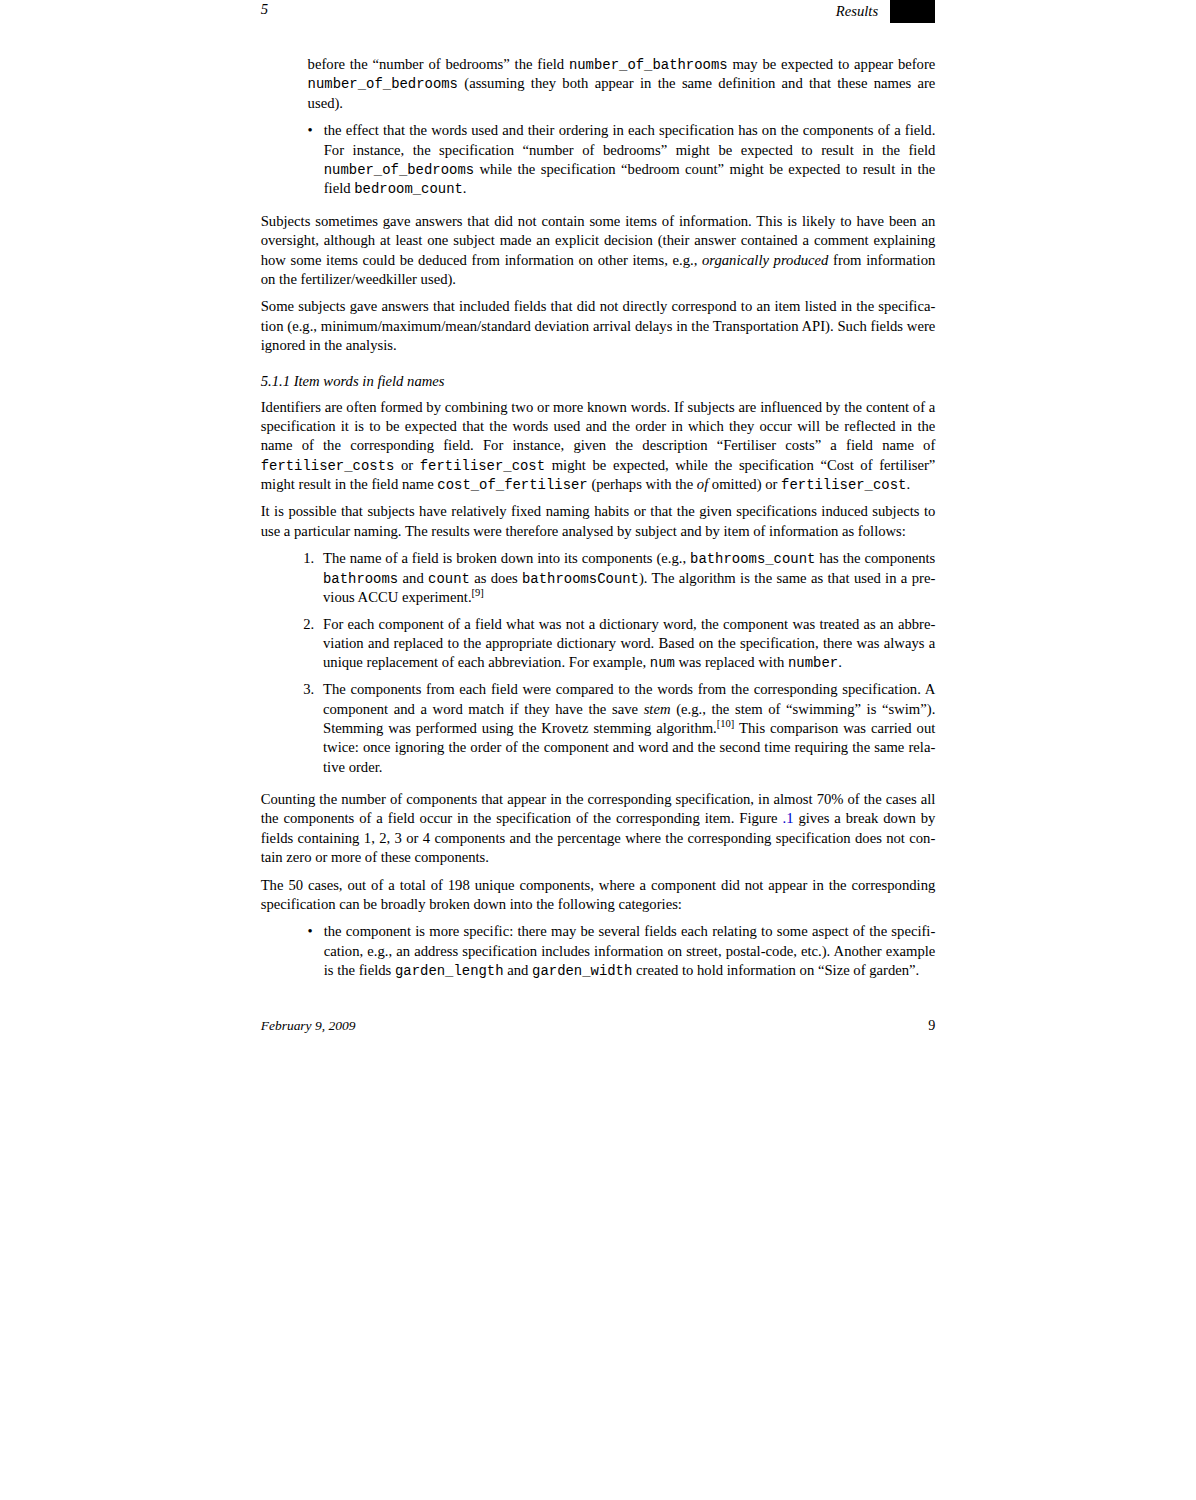5
Results
before the “number of bedrooms” the field number_of_bathrooms may be expected to appear before number_of_bedrooms (assuming they both appear in the same definition and that these names are used).
the effect that the words used and their ordering in each specification has on the components of a field. For instance, the specification “number of bedrooms” might be expected to result in the field number_of_bedrooms while the specification “bedroom count” might be expected to result in the field bedroom_count.
Subjects sometimes gave answers that did not contain some items of information. This is likely to have been an oversight, although at least one subject made an explicit decision (their answer contained a comment explaining how some items could be deduced from information on other items, e.g., organically produced from information on the fertilizer/weedkiller used).
Some subjects gave answers that included fields that did not directly correspond to an item listed in the specification (e.g., minimum/maximum/mean/standard deviation arrival delays in the Transportation API). Such fields were ignored in the analysis.
5.1.1 Item words in field names
Identifiers are often formed by combining two or more known words. If subjects are influenced by the content of a specification it is to be expected that the words used and the order in which they occur will be reflected in the name of the corresponding field. For instance, given the description “Fertiliser costs” a field name of fertiliser_costs or fertiliser_cost might be expected, while the specification “Cost of fertiliser” might result in the field name cost_of_fertiliser (perhaps with the of omitted) or fertiliser_cost.
It is possible that subjects have relatively fixed naming habits or that the given specifications induced subjects to use a particular naming. The results were therefore analysed by subject and by item of information as follows:
The name of a field is broken down into its components (e.g., bathrooms_count has the components bathrooms and count as does bathroomsCount). The algorithm is the same as that used in a previous ACCU experiment.[9]
For each component of a field what was not a dictionary word, the component was treated as an abbreviation and replaced to the appropriate dictionary word. Based on the specification, there was always a unique replacement of each abbreviation. For example, num was replaced with number.
The components from each field were compared to the words from the corresponding specification. A component and a word match if they have the save stem (e.g., the stem of “swimming” is “swim”). Stemming was performed using the Krovetz stemming algorithm.[10] This comparison was carried out twice: once ignoring the order of the component and word and the second time requiring the same relative order.
Counting the number of components that appear in the corresponding specification, in almost 70% of the cases all the components of a field occur in the specification of the corresponding item. Figure .1 gives a break down by fields containing 1, 2, 3 or 4 components and the percentage where the corresponding specification does not contain zero or more of these components.
The 50 cases, out of a total of 198 unique components, where a component did not appear in the corresponding specification can be broadly broken down into the following categories:
the component is more specific: there may be several fields each relating to some aspect of the specification, e.g., an address specification includes information on street, postal-code, etc.). Another example is the fields garden_length and garden_width created to hold information on “Size of garden”.
February 9, 2009 9